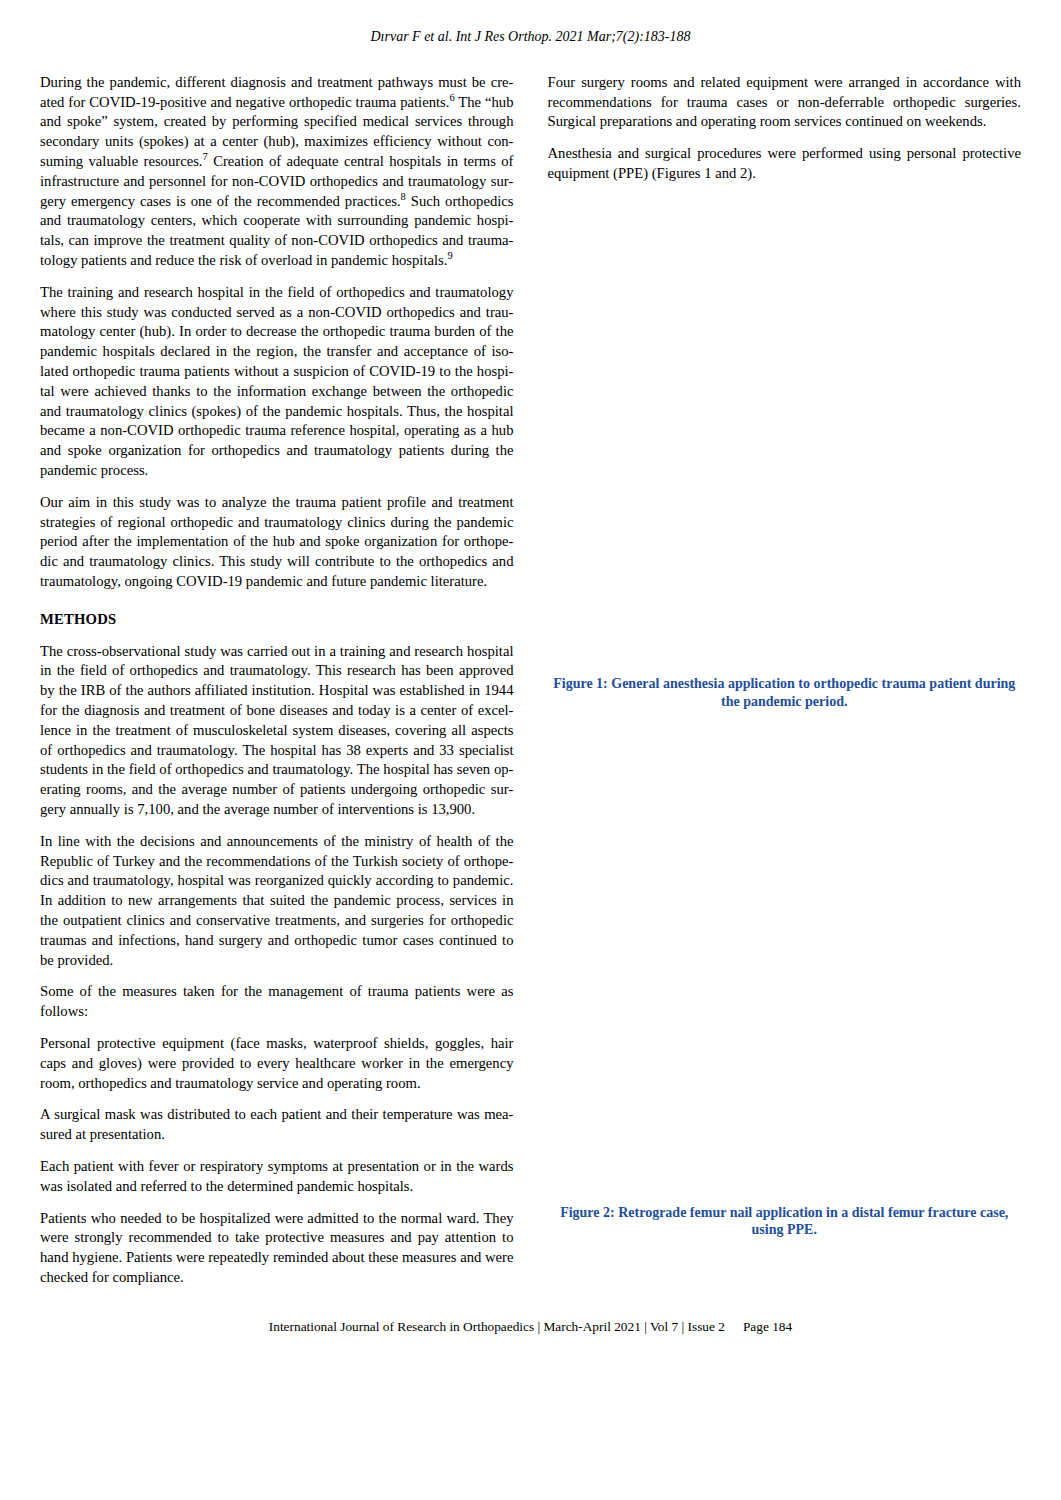Dırvar F et al. Int J Res Orthop. 2021 Mar;7(2):183-188
During the pandemic, different diagnosis and treatment pathways must be created for COVID-19-positive and negative orthopedic trauma patients.6 The “hub and spoke” system, created by performing specified medical services through secondary units (spokes) at a center (hub), maximizes efficiency without consuming valuable resources.7 Creation of adequate central hospitals in terms of infrastructure and personnel for non-COVID orthopedics and traumatology surgery emergency cases is one of the recommended practices.8 Such orthopedics and traumatology centers, which cooperate with surrounding pandemic hospitals, can improve the treatment quality of non-COVID orthopedics and traumatology patients and reduce the risk of overload in pandemic hospitals.9
The training and research hospital in the field of orthopedics and traumatology where this study was conducted served as a non-COVID orthopedics and traumatology center (hub). In order to decrease the orthopedic trauma burden of the pandemic hospitals declared in the region, the transfer and acceptance of isolated orthopedic trauma patients without a suspicion of COVID-19 to the hospital were achieved thanks to the information exchange between the orthopedic and traumatology clinics (spokes) of the pandemic hospitals. Thus, the hospital became a non-COVID orthopedic trauma reference hospital, operating as a hub and spoke organization for orthopedics and traumatology patients during the pandemic process.
Our aim in this study was to analyze the trauma patient profile and treatment strategies of regional orthopedic and traumatology clinics during the pandemic period after the implementation of the hub and spoke organization for orthopedic and traumatology clinics. This study will contribute to the orthopedics and traumatology, ongoing COVID-19 pandemic and future pandemic literature.
Methods
The cross-observational study was carried out in a training and research hospital in the field of orthopedics and traumatology. This research has been approved by the IRB of the authors affiliated institution. Hospital was established in 1944 for the diagnosis and treatment of bone diseases and today is a center of excellence in the treatment of musculoskeletal system diseases, covering all aspects of orthopedics and traumatology. The hospital has 38 experts and 33 specialist students in the field of orthopedics and traumatology. The hospital has seven operating rooms, and the average number of patients undergoing orthopedic surgery annually is 7,100, and the average number of interventions is 13,900.
In line with the decisions and announcements of the ministry of health of the Republic of Turkey and the recommendations of the Turkish society of orthopedics and traumatology, hospital was reorganized quickly according to pandemic. In addition to new arrangements that suited the pandemic process, services in the outpatient clinics and conservative treatments, and surgeries for orthopedic traumas and infections, hand surgery and orthopedic tumor cases continued to be provided.
Some of the measures taken for the management of trauma patients were as follows:
Personal protective equipment (face masks, waterproof shields, goggles, hair caps and gloves) were provided to every healthcare worker in the emergency room, orthopedics and traumatology service and operating room.
A surgical mask was distributed to each patient and their temperature was measured at presentation.
Each patient with fever or respiratory symptoms at presentation or in the wards was isolated and referred to the determined pandemic hospitals.
Patients who needed to be hospitalized were admitted to the normal ward. They were strongly recommended to take protective measures and pay attention to hand hygiene. Patients were repeatedly reminded about these measures and were checked for compliance.
Four surgery rooms and related equipment were arranged in accordance with recommendations for trauma cases or non-deferrable orthopedic surgeries. Surgical preparations and operating room services continued on weekends.
Anesthesia and surgical procedures were performed using personal protective equipment (PPE) (Figures 1 and 2).
Figure 1: General anesthesia application to orthopedic trauma patient during the pandemic period.
Figure 2: Retrograde femur nail application in a distal femur fracture case, using PPE.
International Journal of Research in Orthopaedics | March-April 2021 | Vol 7 | Issue 2Page 184